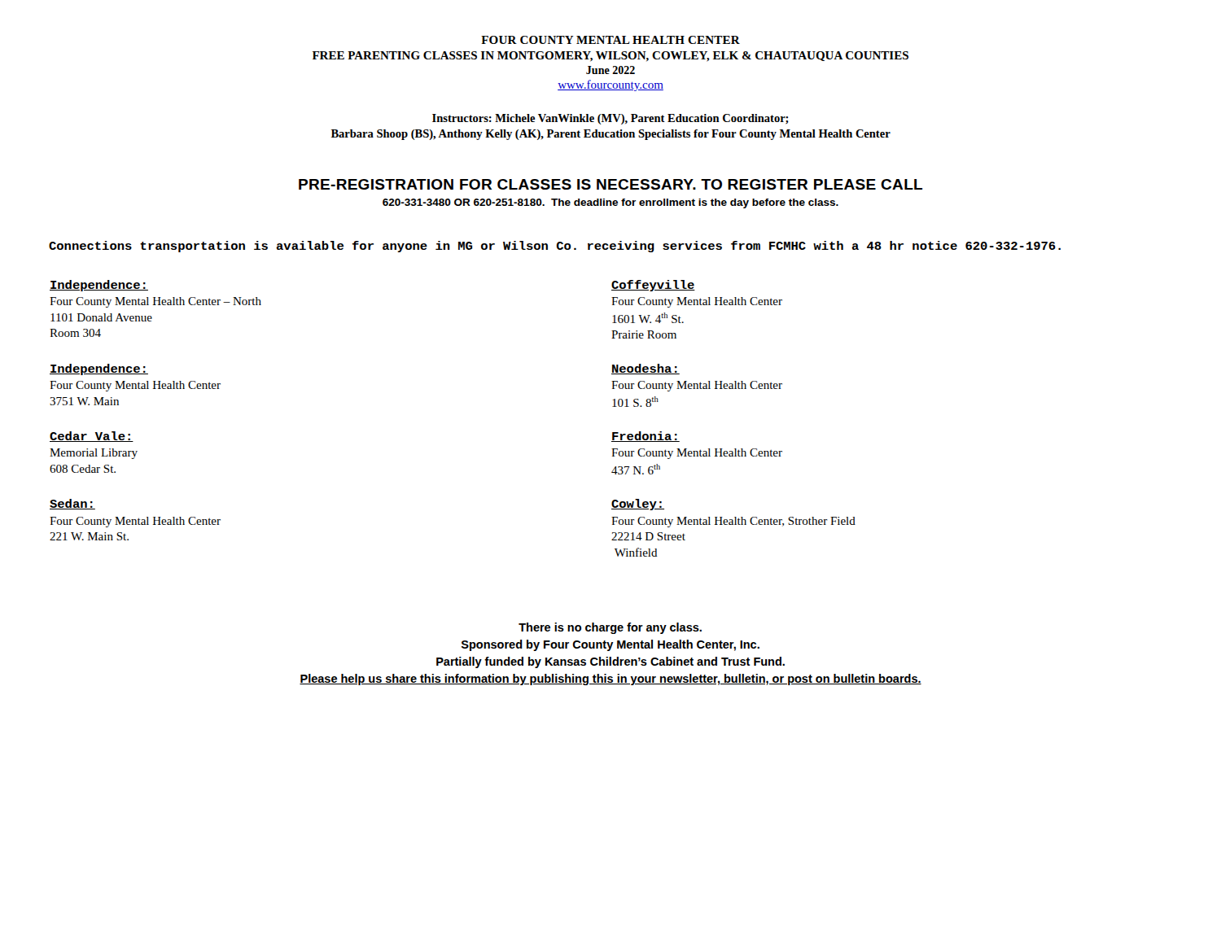FOUR COUNTY MENTAL HEALTH CENTER
FREE PARENTING CLASSES IN MONTGOMERY, WILSON, COWLEY, ELK & CHAUTAUQUA COUNTIES
June 2022
www.fourcounty.com
Instructors: Michele VanWinkle (MV), Parent Education Coordinator;
Barbara Shoop (BS), Anthony Kelly (AK), Parent Education Specialists for Four County Mental Health Center
PRE-REGISTRATION FOR CLASSES IS NECESSARY. TO REGISTER PLEASE CALL
620-331-3480 OR 620-251-8180. The deadline for enrollment is the day before the class.
Connections transportation is available for anyone in MG or Wilson Co. receiving services from FCMHC with a 48 hr notice 620-332-1976.
| Independence: Four County Mental Health Center – North 1101 Donald Avenue Room 304 | Coffeyville Four County Mental Health Center 1601 W. 4 th St. Prairie Room |
| Independence: Four County Mental Health Center 3751 W. Main | Neodesha: Four County Mental Health Center 101 S. 8 th |
| Cedar Vale: Memorial Library 608 Cedar St. | Fredonia: Four County Mental Health Center 437 N. 6 th |
| Sedan: Four County Mental Health Center 221 W. Main St. | Cowley: Four County Mental Health Center, Strother Field 22214 D Street Winfield |
There is no charge for any class.
Sponsored by Four County Mental Health Center, Inc.
Partially funded by Kansas Children’s Cabinet and Trust Fund.
Please help us share this information by publishing this in your newsletter, bulletin, or post on bulletin boards.